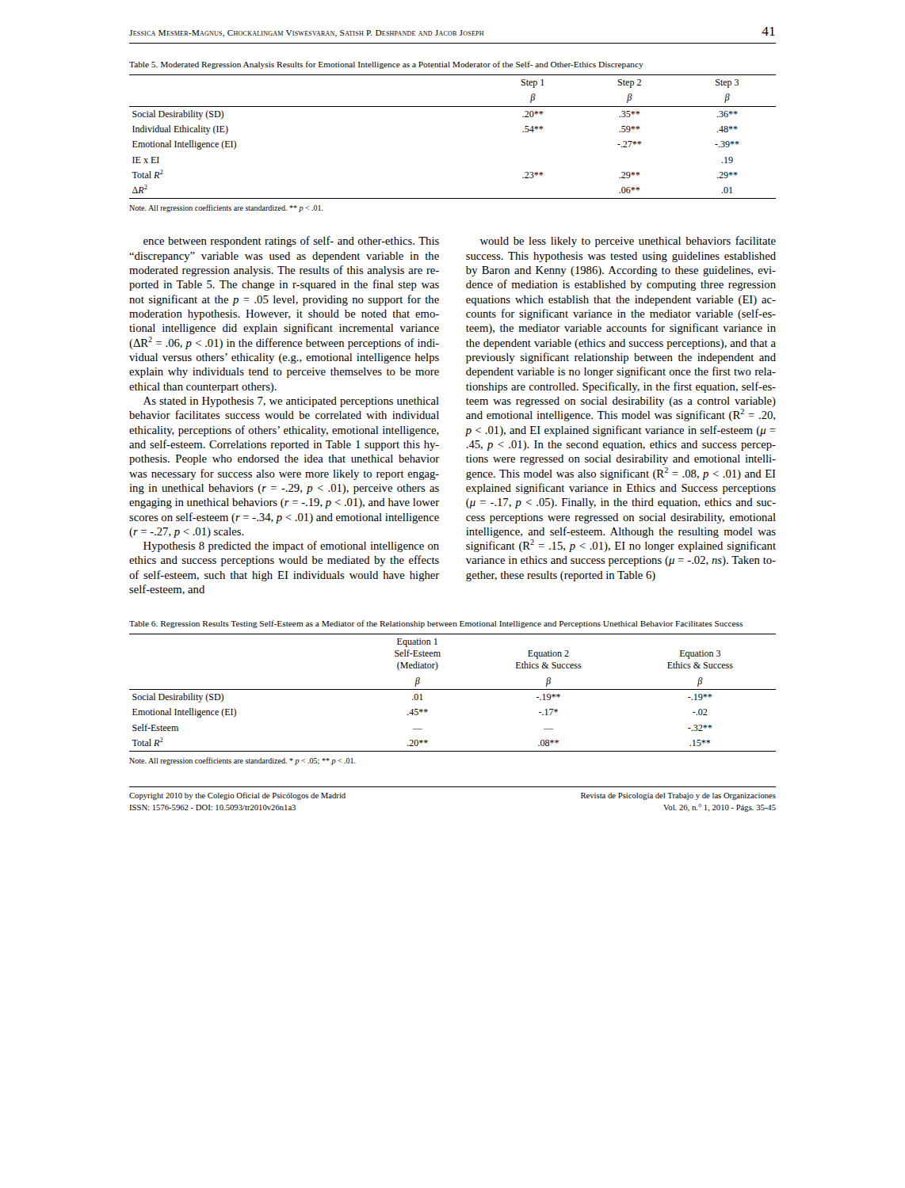Jessica Mesmer-Magnus, Chockalingam Viswesvaran, Satish P. Deshpande and Jacob Joseph 41
Table 5. Moderated Regression Analysis Results for Emotional Intelligence as a Potential Moderator of the Self- and Other-Ethics Discrepancy
| | Step 1 | Step 2 | Step 3 |
| | β | β | β |
| Social Desirability (SD) | .20** | .35** | .36** |
| Individual Ethicality (IE) | .54** | .59** | .48** |
| Emotional Intelligence (EI) | | -.27** | -.39** |
| IE x EI | | | .19 |
| Total R 2 | .23** | .29** | .29** |
| Δ R 2 | | .06** | .01 |
Note. All regression coefficients are standardized. ** p < .01.
ence between respondent ratings of self- and other-ethics. This “discrepancy” variable was used as dependent variable in the moderated regression analysis. The results of this analysis are reported in Table 5. The change in r-squared in the final step was not significant at the p = .05 level, providing no support for the moderation hypothesis. However, it should be noted that emotional intelligence did explain significant incremental variance (ΔR2 = .06, p < .01) in the difference between perceptions of individual versus others’ ethicality (e.g., emotional intelligence helps explain why individuals tend to perceive themselves to be more ethical than counterpart others).
As stated in Hypothesis 7, we anticipated perceptions unethical behavior facilitates success would be correlated with individual ethicality, perceptions of others’ ethicality, emotional intelligence, and self-esteem. Correlations reported in Table 1 support this hypothesis. People who endorsed the idea that unethical behavior was necessary for success also were more likely to report engaging in unethical behaviors (r = -.29, p < .01), perceive others as engaging in unethical behaviors (r = -.19, p < .01), and have lower scores on self-esteem (r = -.34, p < .01) and emotional intelligence (r = -.27, p < .01) scales.
Hypothesis 8 predicted the impact of emotional intelligence on ethics and success perceptions would be mediated by the effects of self-esteem, such that high EI individuals would have higher self-esteem, and
would be less likely to perceive unethical behaviors facilitate success. This hypothesis was tested using guidelines established by Baron and Kenny (1986). According to these guidelines, evidence of mediation is established by computing three regression equations which establish that the independent variable (EI) accounts for significant variance in the mediator variable (self-esteem), the mediator variable accounts for significant variance in the dependent variable (ethics and success perceptions), and that a previously significant relationship between the independent and dependent variable is no longer significant once the first two relationships are controlled. Specifically, in the first equation, self-esteem was regressed on social desirability (as a control variable) and emotional intelligence. This model was significant (R2 = .20, p < .01), and EI explained significant variance in self-esteem (μ = .45, p < .01). In the second equation, ethics and success perceptions were regressed on social desirability and emotional intelligence. This model was also significant (R2 = .08, p < .01) and EI explained significant variance in Ethics and Success perceptions (μ = -.17, p < .05). Finally, in the third equation, ethics and success perceptions were regressed on social desirability, emotional intelligence, and self-esteem. Although the resulting model was significant (R2 = .15, p < .01), EI no longer explained significant variance in ethics and success perceptions (μ = -.02, ns). Taken together, these results (reported in Table 6)
Table 6. Regression Results Testing Self-Esteem as a Mediator of the Relationship between Emotional Intelligence and Perceptions Unethical Behavior Facilitates Success
| | Equation 1 Self-Esteem (Mediator) | Equation 2 Ethics & Success | Equation 3 Ethics & Success |
| | β | β | β |
| Social Desirability (SD) | .01 | -.19** | -.19** |
| Emotional Intelligence (EI) | .45** | -.17* | -.02 |
| Self-Esteem | — | — | -.32** |
| Total R 2 | .20** | .08** | .15** |
Note. All regression coefficients are standardized. * p < .05; ** p < .01.
Copyright 2010 by the Colegio Oficial de Psicólogos de Madrid ISSN: 1576-5962 - DOI: 10.5093/tr2010v26n1a3
Revista de Psicología del Trabajo y de las Organizaciones Vol. 26, n.° 1, 2010 - Págs. 35-45